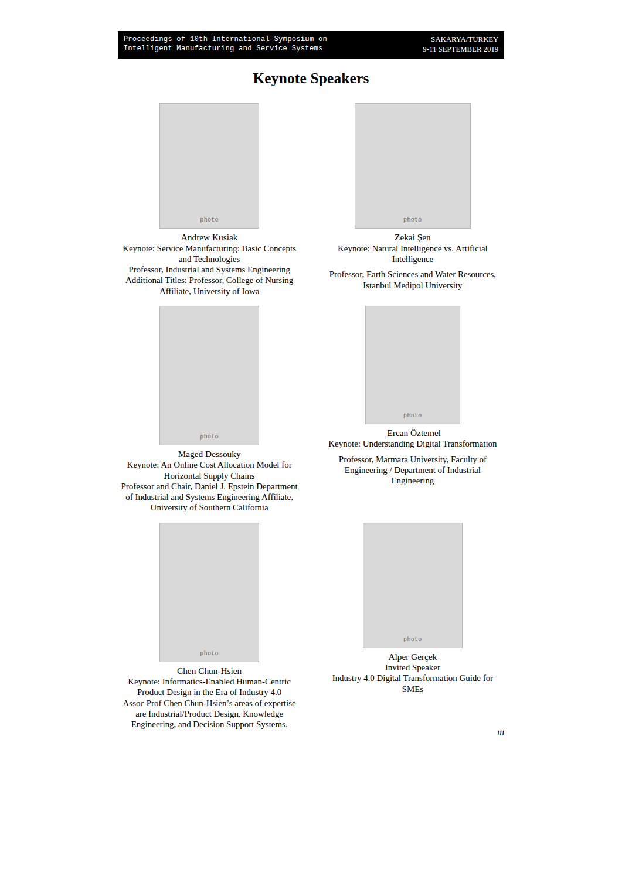Proceedings of 10th International Symposium on Intelligent Manufacturing and Service Systems
SAKARYA/TURKEY 9-11 SEPTEMBER 2019
Keynote Speakers
photo
Andrew Kusiak
Keynote: Service Manufacturing: Basic Concepts and Technologies
Professor, Industrial and Systems Engineering
Additional Titles: Professor, College of Nursing Affiliate, University of Iowa
photo
Zekai Şen
Keynote: Natural Intelligence vs. Artificial Intelligence
Professor, Earth Sciences and Water Resources, Istanbul Medipol University
photo
Maged Dessouky
Keynote: An Online Cost Allocation Model for Horizontal Supply Chains
Professor and Chair, Daniel J. Epstein Department of Industrial and Systems Engineering Affiliate, University of Southern California
photo
. Ercan Öztemel
Keynote: Understanding Digital Transformation
Professor, Marmara University, Faculty of Engineering / Department of Industrial Engineering
photo
Chen Chun-Hsien
Keynote: Informatics-Enabled Human-Centric Product Design in the Era of Industry 4.0
Assoc Prof Chen Chun-Hsien’s areas of expertise are Industrial/Product Design, Knowledge Engineering, and Decision Support Systems.
photo
Alper Gerçek
Invited Speaker
Industry 4.0 Digital Transformation Guide for SMEs
iii